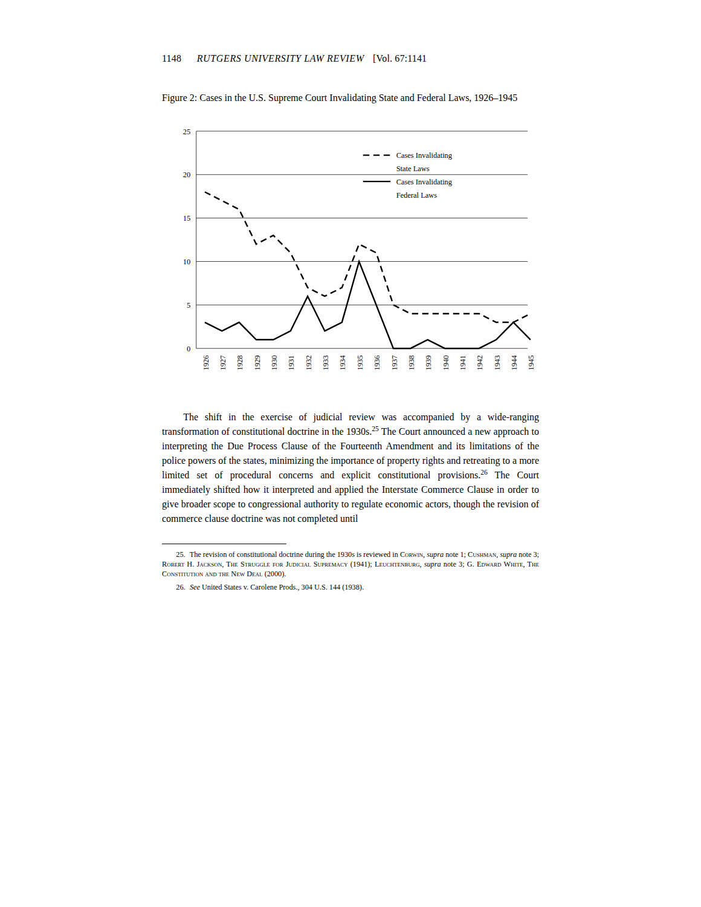1148 Rutgers University Law Review [Vol. 67:1141
Figure 2: Cases in the U.S. Supreme Court Invalidating State and Federal Laws, 1926–1945
25 20 15 10 5 0 Cases Invalidating State Laws Cases Invalidating Federal Laws 1926 1927 1928 1929 1930 1931 1932 1933 1934 1935 1936 1937 1938 1939 1940 1941 1942 1943 1944 1945
The shift in the exercise of judicial review was accompanied by a wide-ranging transformation of constitutional doctrine in the 1930s.25 The Court announced a new approach to interpreting the Due Process Clause of the Fourteenth Amendment and its limitations of the police powers of the states, minimizing the importance of property rights and retreating to a more limited set of procedural concerns and explicit constitutional provisions.26 The Court immediately shifted how it interpreted and applied the Interstate Commerce Clause in order to give broader scope to congressional authority to regulate economic actors, though the revision of commerce clause doctrine was not completed until
25. The revision of constitutional doctrine during the 1930s is reviewed in Corwin, supra note 1; Cushman, supra note 3; Robert H. Jackson, The Struggle for Judicial Supremacy (1941); Leuchtenburg, supra note 3; G. Edward White, The Constitution and the New Deal (2000).
26. See United States v. Carolene Prods., 304 U.S. 144 (1938).